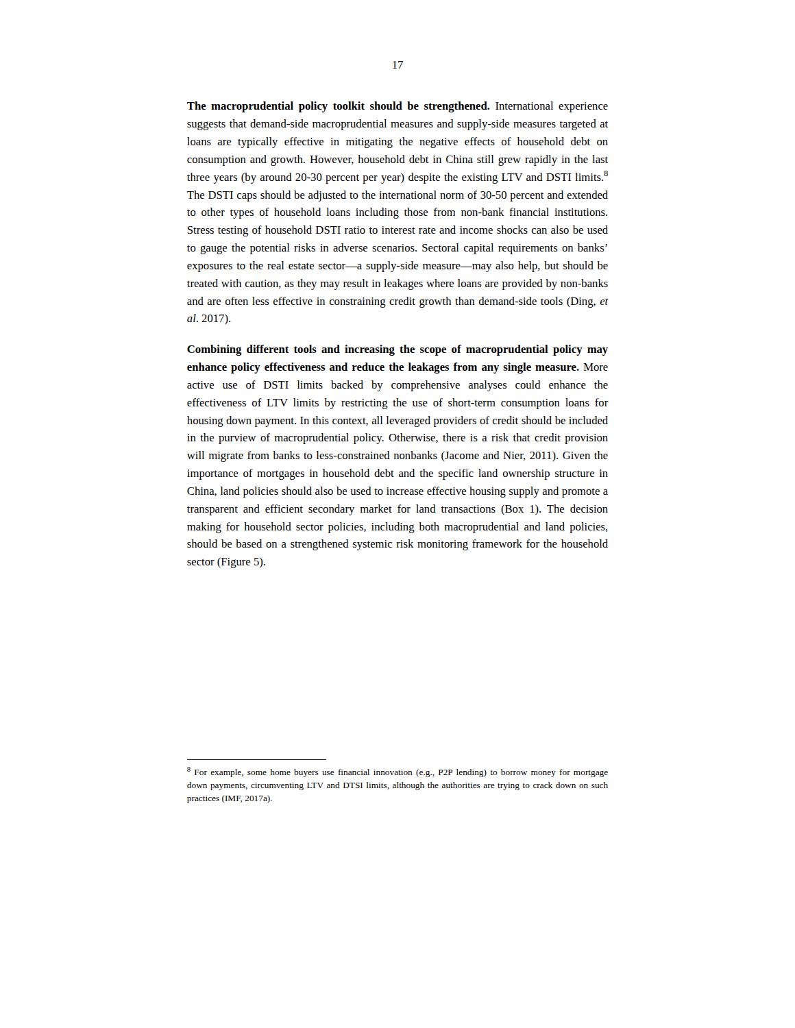17
The macroprudential policy toolkit should be strengthened. International experience suggests that demand-side macroprudential measures and supply-side measures targeted at loans are typically effective in mitigating the negative effects of household debt on consumption and growth. However, household debt in China still grew rapidly in the last three years (by around 20-30 percent per year) despite the existing LTV and DSTI limits.8 The DSTI caps should be adjusted to the international norm of 30-50 percent and extended to other types of household loans including those from non-bank financial institutions. Stress testing of household DSTI ratio to interest rate and income shocks can also be used to gauge the potential risks in adverse scenarios. Sectoral capital requirements on banks’ exposures to the real estate sector—a supply-side measure—may also help, but should be treated with caution, as they may result in leakages where loans are provided by non-banks and are often less effective in constraining credit growth than demand-side tools (Ding, et al. 2017).
Combining different tools and increasing the scope of macroprudential policy may enhance policy effectiveness and reduce the leakages from any single measure. More active use of DSTI limits backed by comprehensive analyses could enhance the effectiveness of LTV limits by restricting the use of short-term consumption loans for housing down payment. In this context, all leveraged providers of credit should be included in the purview of macroprudential policy. Otherwise, there is a risk that credit provision will migrate from banks to less-constrained nonbanks (Jacome and Nier, 2011). Given the importance of mortgages in household debt and the specific land ownership structure in China, land policies should also be used to increase effective housing supply and promote a transparent and efficient secondary market for land transactions (Box 1). The decision making for household sector policies, including both macroprudential and land policies, should be based on a strengthened systemic risk monitoring framework for the household sector (Figure 5).
8 For example, some home buyers use financial innovation (e.g., P2P lending) to borrow money for mortgage down payments, circumventing LTV and DTSI limits, although the authorities are trying to crack down on such practices (IMF, 2017a).